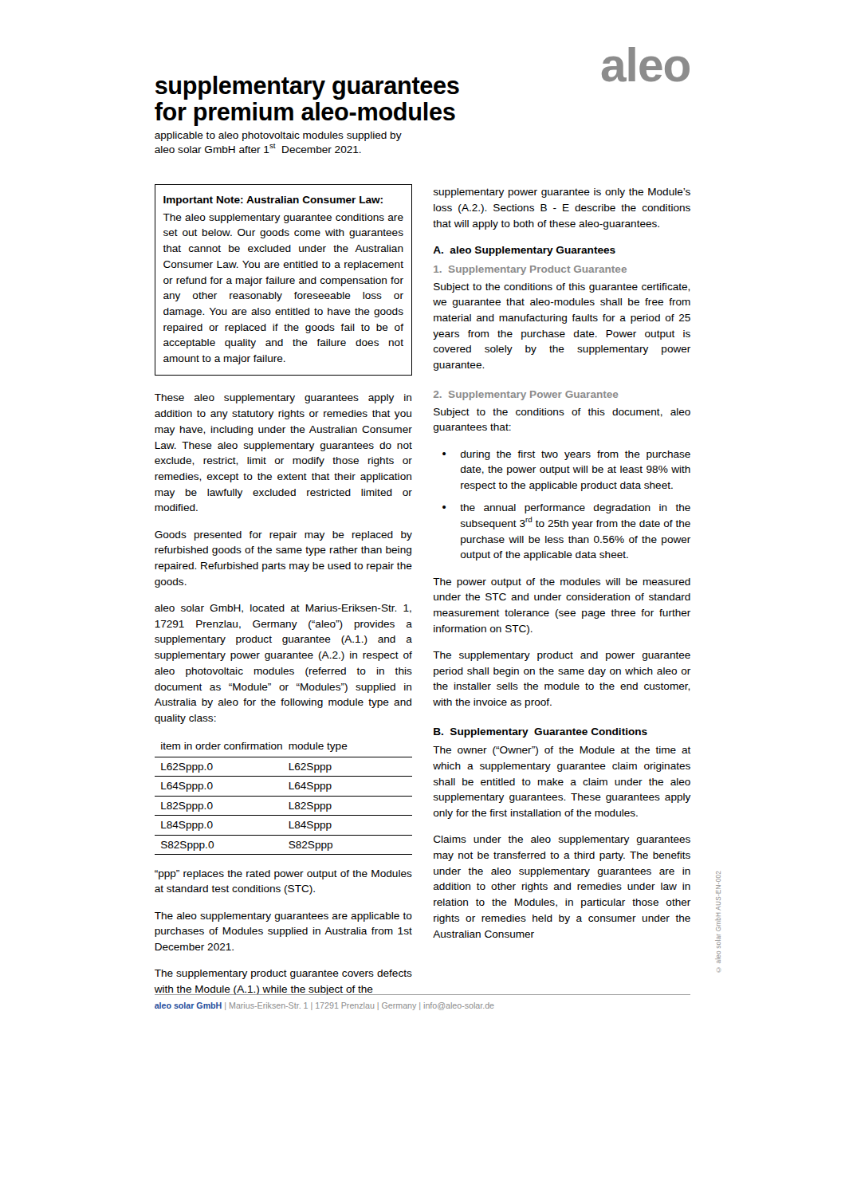aleo
supplementary guaranteesfor premium aleo-modules
applicable to aleo photovoltaic modules supplied by
aleo solar GmbH after 1st December 2021.
Important Note: Australian Consumer Law:
The aleo supplementary guarantee conditions are set out below. Our goods come with guarantees that cannot be excluded under the Australian Consumer Law. You are entitled to a replacement or refund for a major failure and compensation for any other reasonably foreseeable loss or damage. You are also entitled to have the goods repaired or replaced if the goods fail to be of acceptable quality and the failure does not amount to a major failure.
These aleo supplementary guarantees apply in addition to any statutory rights or remedies that you may have, including under the Australian Consumer Law. These aleo supplementary guarantees do not exclude, restrict, limit or modify those rights or remedies, except to the extent that their application may be lawfully excluded restricted limited or modified.
Goods presented for repair may be replaced by refurbished goods of the same type rather than being repaired. Refurbished parts may be used to repair the goods.
aleo solar GmbH, located at Marius-Eriksen-Str. 1, 17291 Prenzlau, Germany (“aleo”) provides a supplementary product guarantee (A.1.) and a supplementary power guarantee (A.2.) in respect of aleo photovoltaic modules (referred to in this document as “Module” or “Modules”) supplied in Australia by aleo for the following module type and quality class:
| item in order confirmation | module type |
| --- | --- |
| L62Sppp.0 | L62Sppp |
| L64Sppp.0 | L64Sppp |
| L82Sppp.0 | L82Sppp |
| L84Sppp.0 | L84Sppp |
| S82Sppp.0 | S82Sppp |
“ppp” replaces the rated power output of the Modules at standard test conditions (STC).
The aleo supplementary guarantees are applicable to purchases of Modules supplied in Australia from 1st December 2021.
The supplementary product guarantee covers defects with the Module (A.1.) while the subject of the
supplementary power guarantee is only the Module’s loss (A.2.). Sections B - E describe the conditions that will apply to both of these aleo-guarantees.
A. aleo Supplementary Guarantees
1. Supplementary Product Guarantee
Subject to the conditions of this guarantee certificate, we guarantee that aleo-modules shall be free from material and manufacturing faults for a period of 25 years from the purchase date. Power output is covered solely by the supplementary power guarantee.
2. Supplementary Power Guarantee
Subject to the conditions of this document, aleo guarantees that:
during the first two years from the purchase date, the power output will be at least 98% with respect to the applicable product data sheet.
the annual performance degradation in the subsequent 3rd to 25th year from the date of the purchase will be less than 0.56% of the power output of the applicable data sheet.
The power output of the modules will be measured under the STC and under consideration of standard measurement tolerance (see page three for further information on STC).
The supplementary product and power guarantee period shall begin on the same day on which aleo or the installer sells the module to the end customer, with the invoice as proof.
B. Supplementary Guarantee Conditions
The owner (“Owner”) of the Module at the time at which a supplementary guarantee claim originates shall be entitled to make a claim under the aleo supplementary guarantees. These guarantees apply only for the first installation of the modules.
Claims under the aleo supplementary guarantees may not be transferred to a third party. The benefits under the aleo supplementary guarantees are in addition to other rights and remedies under law in relation to the Modules, in particular those other rights or remedies held by a consumer under the Australian Consumer
© aleo solar GmbH AUS-EN-002
aleo solar GmbH | Marius-Eriksen-Str. 1 | 17291 Prenzlau | Germany | info@aleo-solar.de